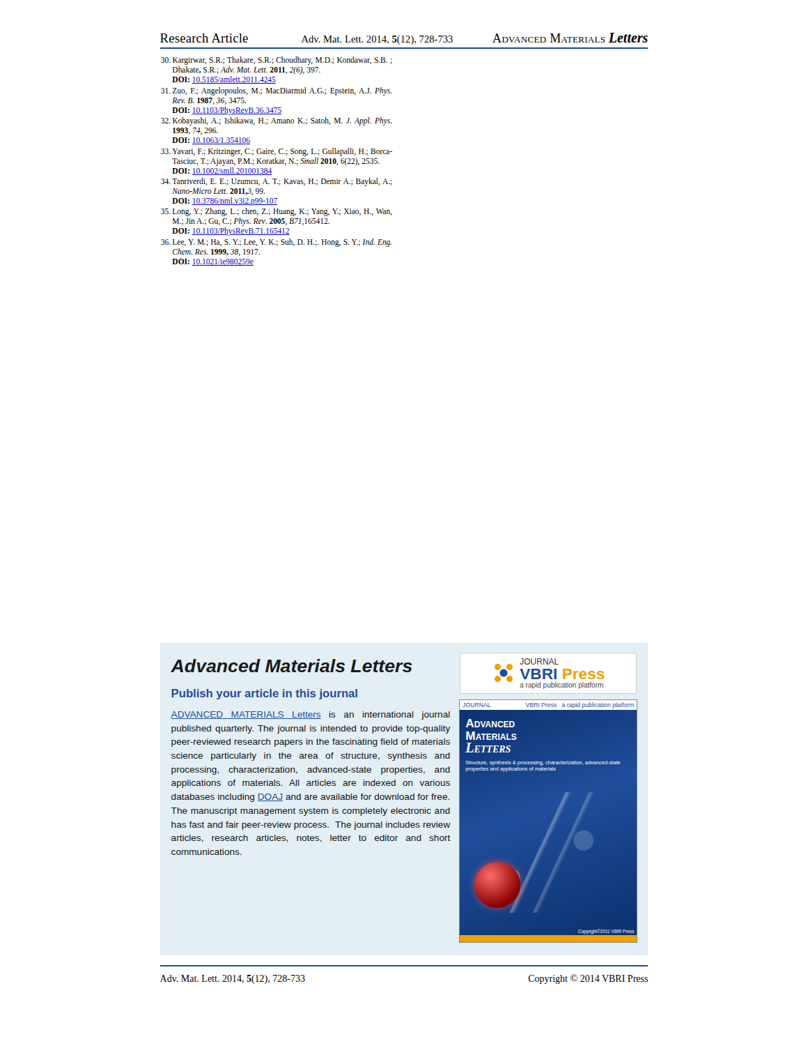Research Article
Adv. Mat. Lett. 2014, 5(12), 728-733
Advanced Materials Letters
30. Kargirwar, S.R.; Thakare, S.R.; Choudhary, M.D.; Kondawar, S.B. ; Dhakate, S.R.; Adv. Mat. Lett. 2011, 2(6), 397.
DOI: 10.5185/amlett.2011.4245
31. Zuo, F.; Angelopoulos, M.; MacDiarmid A.G.; Epstein, A.J. Phys. Rev. B. 1987, 36, 3475.
DOI: 10.1103/PhysRevB.36.3475
32. Kobayashi, A.; Ishikawa, H.; Amano K.; Satoh, M. J. Appl. Phys. 1993, 74, 296.
DOI: 10.1063/1.354106
33. Yavari, F.; Kritzinger, C.; Gaire, C.; Song, L.; Gullapalli, H.; Borca-Tasciuc, T.; Ajayan, P.M.; Koratkar, N.; Small 2010, 6(22), 2535.
DOI: 10.1002/smll.201001384
34. Tanriverdi, E. E.; Uzumcu, A. T.; Kavas, H.; Demir A.; Baykal, A.; Nano-Micro Lett. 2011, 3, 99.
DOI: 10.3786/nml.v3i2.p99-107
35. Long, Y.; Zhang, L.; chen, Z.; Huang, K.; Yang, Y.; Xiao, H., Wan, M.; Jin A.; Gu, C.; Phys. Rev. 2005, B71,165412.
DOI: 10.1103/PhysRevB.71.165412
36. Lee, Y. M.; Ha, S. Y.; Lee, Y. K.; Suh, D. H.;. Hong, S. Y.; Ind. Eng. Chem. Res. 1999, 38, 1917.
DOI: 10.1021/ie980259e
Advanced Materials Letters
Publish your article in this journal
ADVANCED MATERIALS Letters is an international journal published quarterly. The journal is intended to provide top-quality peer-reviewed research papers in the fascinating field of materials science particularly in the area of structure, synthesis and processing, characterization, advanced-state properties, and applications of materials. All articles are indexed on various databases including DOAJ and are available for download for free. The manuscript management system is completely electronic and has fast and fair peer-review process. The journal includes review articles, research articles, notes, letter to editor and short communications.
JOURNAL
VBRI Press
a rapid publication platform
JOURNAL VBRI Press a rapid publication platform
Advanced
MaterialsLetters
Structure, synthesis & processing, characterization, advanced-state properties and applications of materials
Copyright©2011 VBRI Press
Adv. Mat. Lett. 2014, 5(12), 728-733
Copyright © 2014 VBRI Press